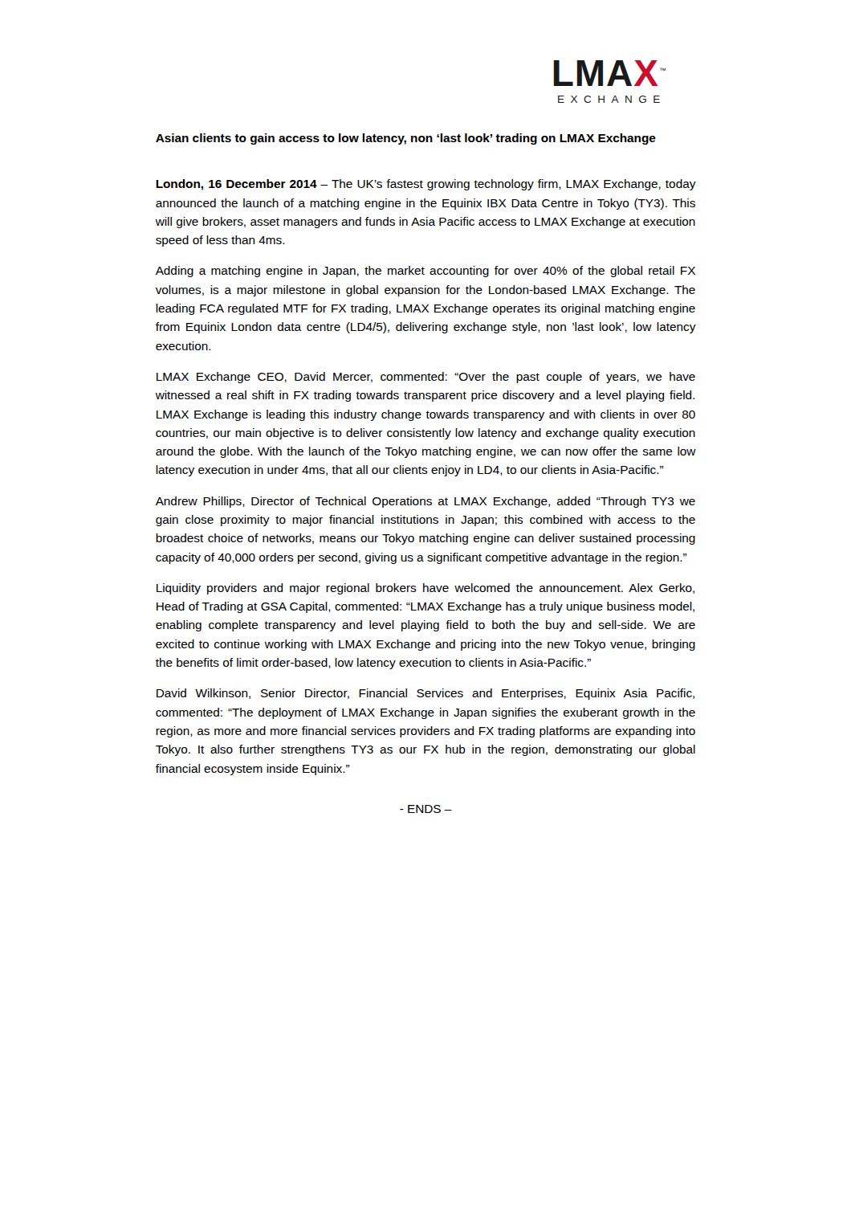LMAX™
EXCHANGE
Asian clients to gain access to low latency, non ‘last look’ trading on LMAX Exchange
London, 16 December 2014 – The UK’s fastest growing technology firm, LMAX Exchange, today announced the launch of a matching engine in the Equinix IBX Data Centre in Tokyo (TY3). This will give brokers, asset managers and funds in Asia Pacific access to LMAX Exchange at execution speed of less than 4ms.
Adding a matching engine in Japan, the market accounting for over 40% of the global retail FX volumes, is a major milestone in global expansion for the London-based LMAX Exchange. The leading FCA regulated MTF for FX trading, LMAX Exchange operates its original matching engine from Equinix London data centre (LD4/5), delivering exchange style, non ’last look’, low latency execution.
LMAX Exchange CEO, David Mercer, commented: “Over the past couple of years, we have witnessed a real shift in FX trading towards transparent price discovery and a level playing field. LMAX Exchange is leading this industry change towards transparency and with clients in over 80 countries, our main objective is to deliver consistently low latency and exchange quality execution around the globe. With the launch of the Tokyo matching engine, we can now offer the same low latency execution in under 4ms, that all our clients enjoy in LD4, to our clients in Asia-Pacific.”
Andrew Phillips, Director of Technical Operations at LMAX Exchange, added “Through TY3 we gain close proximity to major financial institutions in Japan; this combined with access to the broadest choice of networks, means our Tokyo matching engine can deliver sustained processing capacity of 40,000 orders per second, giving us a significant competitive advantage in the region.”
Liquidity providers and major regional brokers have welcomed the announcement. Alex Gerko, Head of Trading at GSA Capital, commented: “LMAX Exchange has a truly unique business model, enabling complete transparency and level playing field to both the buy and sell-side. We are excited to continue working with LMAX Exchange and pricing into the new Tokyo venue, bringing the benefits of limit order-based, low latency execution to clients in Asia-Pacific.”
David Wilkinson, Senior Director, Financial Services and Enterprises, Equinix Asia Pacific, commented: “The deployment of LMAX Exchange in Japan signifies the exuberant growth in the region, as more and more financial services providers and FX trading platforms are expanding into Tokyo. It also further strengthens TY3 as our FX hub in the region, demonstrating our global financial ecosystem inside Equinix.”
- ENDS –